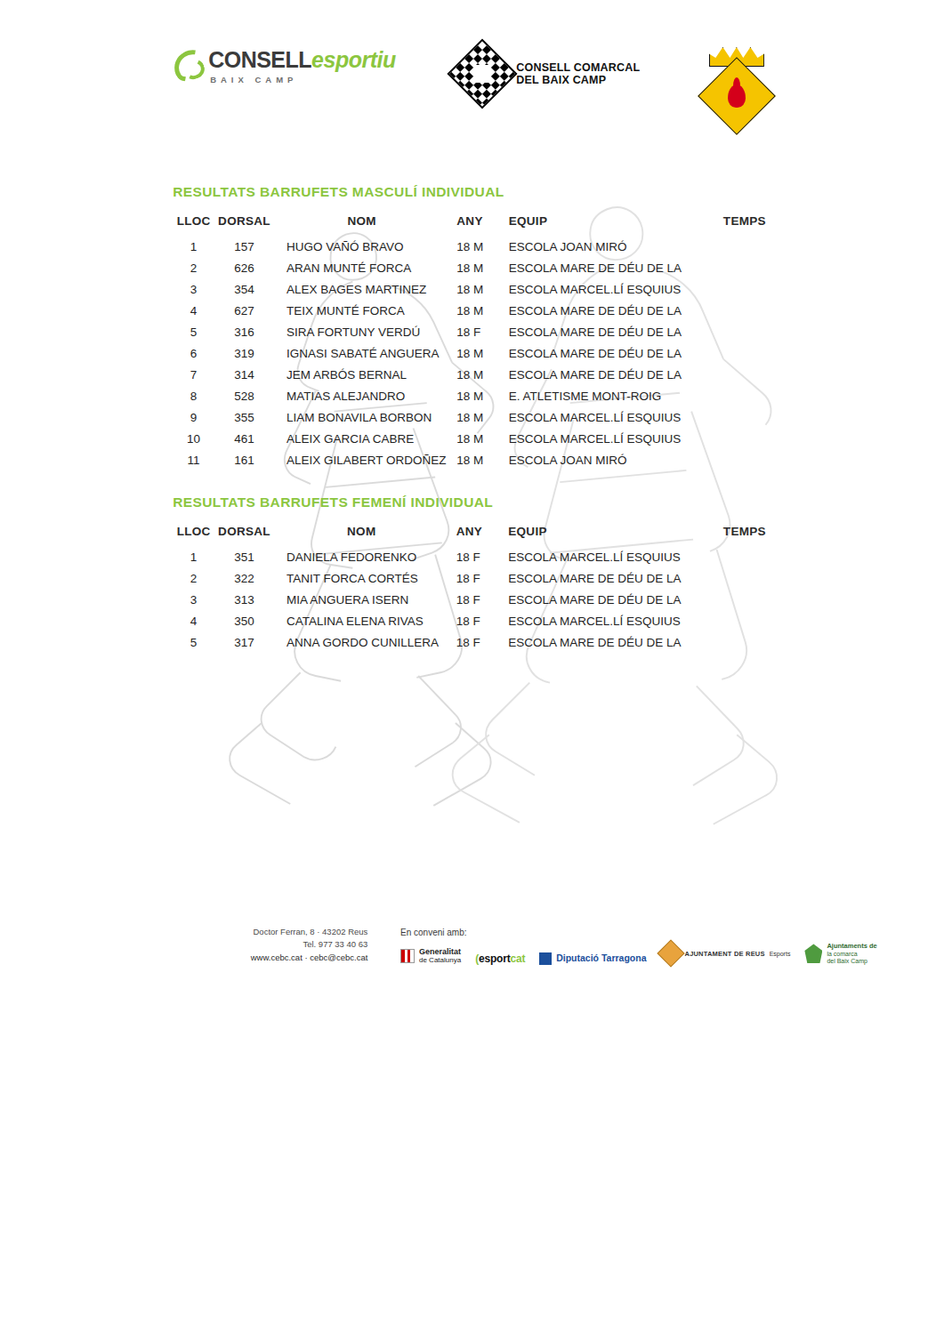CONSELLesportiu
BAIX CAMP
CONSELL COMARCAL
DEL BAIX CAMP
RESULTATS BARRUFETS MASCULÍ INDIVIDUAL
| LLOC | DORSAL | NOM | ANY | EQUIP | TEMPS |
| --- | --- | --- | --- | --- | --- |
| 1 | 157 | HUGO VAÑÓ BRAVO | 18 M | ESCOLA JOAN MIRÓ | |
| 2 | 626 | ARAN MUNTÉ FORCA | 18 M | ESCOLA MARE DE DÉU DE LA | |
| 3 | 354 | ALEX BAGES MARTINEZ | 18 M | ESCOLA MARCEL.LÍ ESQUIUS | |
| 4 | 627 | TEIX MUNTÉ FORCA | 18 M | ESCOLA MARE DE DÉU DE LA | |
| 5 | 316 | SIRA FORTUNY VERDÚ | 18 F | ESCOLA MARE DE DÉU DE LA | |
| 6 | 319 | IGNASI SABATÉ ANGUERA | 18 M | ESCOLA MARE DE DÉU DE LA | |
| 7 | 314 | JEM ARBÓS BERNAL | 18 M | ESCOLA MARE DE DÉU DE LA | |
| 8 | 528 | MATIAS ALEJANDRO | 18 M | E. ATLETISME MONT-ROIG | |
| 9 | 355 | LIAM BONAVILA BORBON | 18 M | ESCOLA MARCEL.LÍ ESQUIUS | |
| 10 | 461 | ALEIX GARCIA CABRE | 18 M | ESCOLA MARCEL.LÍ ESQUIUS | |
| 11 | 161 | ALEIX GILABERT ORDOÑEZ | 18 M | ESCOLA JOAN MIRÓ | |
RESULTATS BARRUFETS FEMENÍ INDIVIDUAL
| LLOC | DORSAL | NOM | ANY | EQUIP | TEMPS |
| --- | --- | --- | --- | --- | --- |
| 1 | 351 | DANIELA FEDORENKO | 18 F | ESCOLA MARCEL.LÍ ESQUIUS | |
| 2 | 322 | TANIT FORCA CORTÉS | 18 F | ESCOLA MARE DE DÉU DE LA | |
| 3 | 313 | MIA ANGUERA ISERN | 18 F | ESCOLA MARE DE DÉU DE LA | |
| 4 | 350 | CATALINA ELENA RIVAS | 18 F | ESCOLA MARCEL.LÍ ESQUIUS | |
| 5 | 317 | ANNA GORDO CUNILLERA | 18 F | ESCOLA MARE DE DÉU DE LA | |
Doctor Ferran, 8 · 43202 Reus
Tel. 977 33 40 63
www.cebc.cat · cebc@cebc.cat
En conveni amb:
Generalitatde Catalunya
(esportcat
Diputació Tarragona
AJUNTAMENT DE REUS Esports
Ajuntaments dela comarca
del Baix Camp